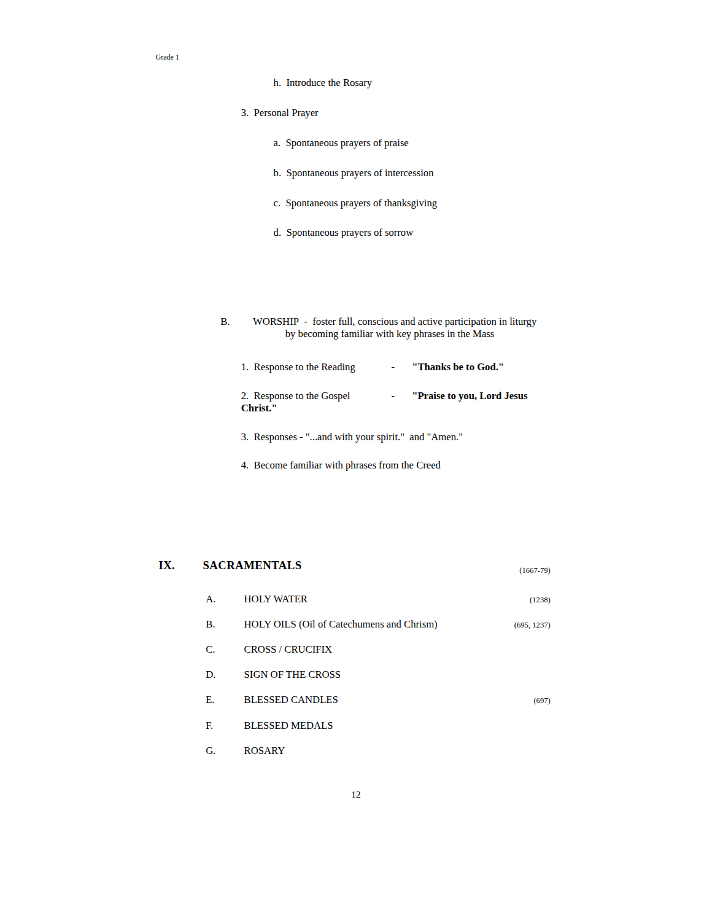Grade 1
h. Introduce the Rosary
3. Personal Prayer
a. Spontaneous prayers of praise
b. Spontaneous prayers of intercession
c. Spontaneous prayers of thanksgiving
d. Spontaneous prayers of sorrow
B. WORSHIP - foster full, conscious and active participation in liturgy by becoming familiar with key phrases in the Mass
1. Response to the Reading-"Thanks be to God."
2. Response to the Gospel-"Praise to you, Lord Jesus Christ."
3. Responses - "...and with your spirit." and "Amen."
4. Become familiar with phrases from the Creed
IX. SACRAMENTALS (1667-79)
A. HOLY WATER(1238)
B. HOLY OILS (Oil of Catechumens and Chrism)(695, 1237)
C. CROSS / CRUCIFIX
D. SIGN OF THE CROSS
E. BLESSED CANDLES(697)
F. BLESSED MEDALS
G. ROSARY
12